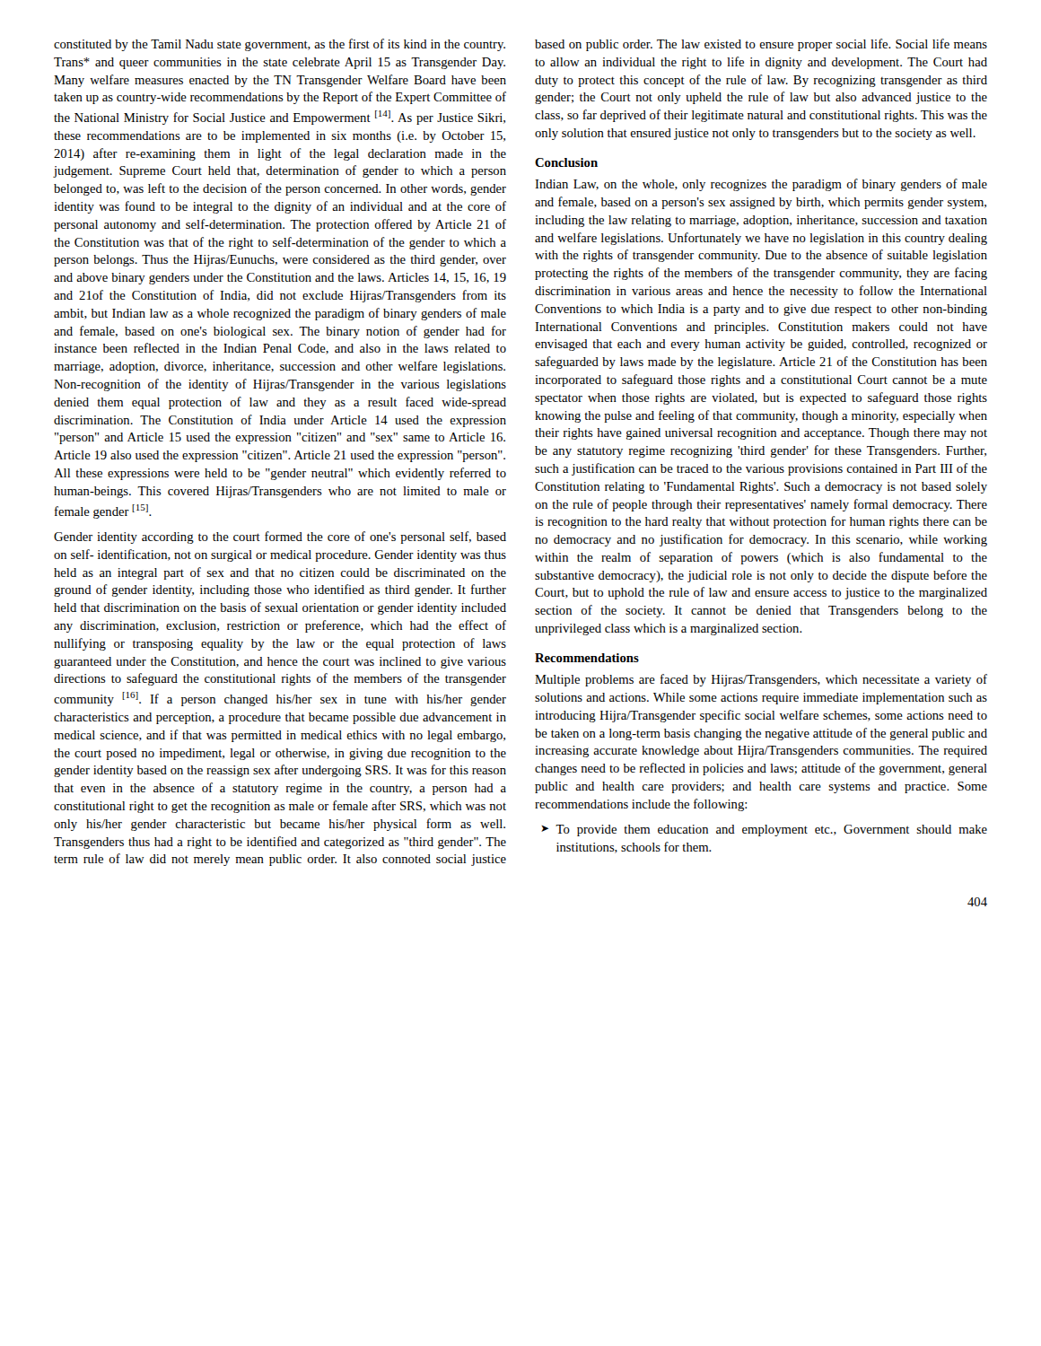constituted by the Tamil Nadu state government, as the first of its kind in the country. Trans* and queer communities in the state celebrate April 15 as Transgender Day. Many welfare measures enacted by the TN Transgender Welfare Board have been taken up as country-wide recommendations by the Report of the Expert Committee of the National Ministry for Social Justice and Empowerment [14]. As per Justice Sikri, these recommendations are to be implemented in six months (i.e. by October 15, 2014) after re-examining them in light of the legal declaration made in the judgement. Supreme Court held that, determination of gender to which a person belonged to, was left to the decision of the person concerned. In other words, gender identity was found to be integral to the dignity of an individual and at the core of personal autonomy and self-determination. The protection offered by Article 21 of the Constitution was that of the right to self-determination of the gender to which a person belongs. Thus the Hijras/Eunuchs, were considered as the third gender, over and above binary genders under the Constitution and the laws. Articles 14, 15, 16, 19 and 21of the Constitution of India, did not exclude Hijras/Transgenders from its ambit, but Indian law as a whole recognized the paradigm of binary genders of male and female, based on one's biological sex. The binary notion of gender had for instance been reflected in the Indian Penal Code, and also in the laws related to marriage, adoption, divorce, inheritance, succession and other welfare legislations. Non-recognition of the identity of Hijras/Transgender in the various legislations denied them equal protection of law and they as a result faced wide-spread discrimination. The Constitution of India under Article 14 used the expression "person" and Article 15 used the expression "citizen" and "sex" same to Article 16. Article 19 also used the expression "citizen". Article 21 used the expression "person". All these expressions were held to be "gender neutral" which evidently referred to human-beings. This covered Hijras/Transgenders who are not limited to male or female gender [15].
Gender identity according to the court formed the core of one's personal self, based on self- identification, not on surgical or medical procedure. Gender identity was thus held as an integral part of sex and that no citizen could be discriminated on the ground of gender identity, including those who identified as third gender. It further held that discrimination on the basis of sexual orientation or gender identity included any discrimination, exclusion, restriction or preference, which had the effect of nullifying or transposing equality by the law or the equal protection of laws guaranteed under the Constitution, and hence the court was inclined to give various directions to safeguard the constitutional rights of the members of the transgender community [16]. If a person changed his/her sex in tune with his/her gender characteristics and perception, a procedure that became possible due advancement in medical science, and if that was permitted in medical ethics with no legal embargo, the court posed no impediment, legal or otherwise, in giving due recognition to the gender identity based on the reassign sex after undergoing SRS. It was for this reason that even in the absence of a statutory regime in the country, a person had a constitutional right to get the recognition as male or female after SRS, which was not only his/her gender characteristic but became his/her physical form as well. Transgenders thus had a right to be identified and categorized as "third gender". The term rule of law did not merely mean public order. It also connoted social justice based on public order. The law existed to ensure proper social life. Social life means to allow an individual the right to life in dignity and development. The Court had duty to protect this concept of the rule of law. By recognizing transgender as third gender; the Court not only upheld the rule of law but also advanced justice to the class, so far deprived of their legitimate natural and constitutional rights. This was the only solution that ensured justice not only to transgenders but to the society as well.
Conclusion
Indian Law, on the whole, only recognizes the paradigm of binary genders of male and female, based on a person's sex assigned by birth, which permits gender system, including the law relating to marriage, adoption, inheritance, succession and taxation and welfare legislations. Unfortunately we have no legislation in this country dealing with the rights of transgender community. Due to the absence of suitable legislation protecting the rights of the members of the transgender community, they are facing discrimination in various areas and hence the necessity to follow the International Conventions to which India is a party and to give due respect to other non-binding International Conventions and principles. Constitution makers could not have envisaged that each and every human activity be guided, controlled, recognized or safeguarded by laws made by the legislature. Article 21 of the Constitution has been incorporated to safeguard those rights and a constitutional Court cannot be a mute spectator when those rights are violated, but is expected to safeguard those rights knowing the pulse and feeling of that community, though a minority, especially when their rights have gained universal recognition and acceptance. Though there may not be any statutory regime recognizing 'third gender' for these Transgenders. Further, such a justification can be traced to the various provisions contained in Part III of the Constitution relating to 'Fundamental Rights'. Such a democracy is not based solely on the rule of people through their representatives' namely formal democracy. There is recognition to the hard realty that without protection for human rights there can be no democracy and no justification for democracy. In this scenario, while working within the realm of separation of powers (which is also fundamental to the substantive democracy), the judicial role is not only to decide the dispute before the Court, but to uphold the rule of law and ensure access to justice to the marginalized section of the society. It cannot be denied that Transgenders belong to the unprivileged class which is a marginalized section.
Recommendations
Multiple problems are faced by Hijras/Transgenders, which necessitate a variety of solutions and actions. While some actions require immediate implementation such as introducing Hijra/Transgender specific social welfare schemes, some actions need to be taken on a long-term basis changing the negative attitude of the general public and increasing accurate knowledge about Hijra/Transgenders communities. The required changes need to be reflected in policies and laws; attitude of the government, general public and health care providers; and health care systems and practice. Some recommendations include the following:
To provide them education and employment etc., Government should make institutions, schools for them.
404